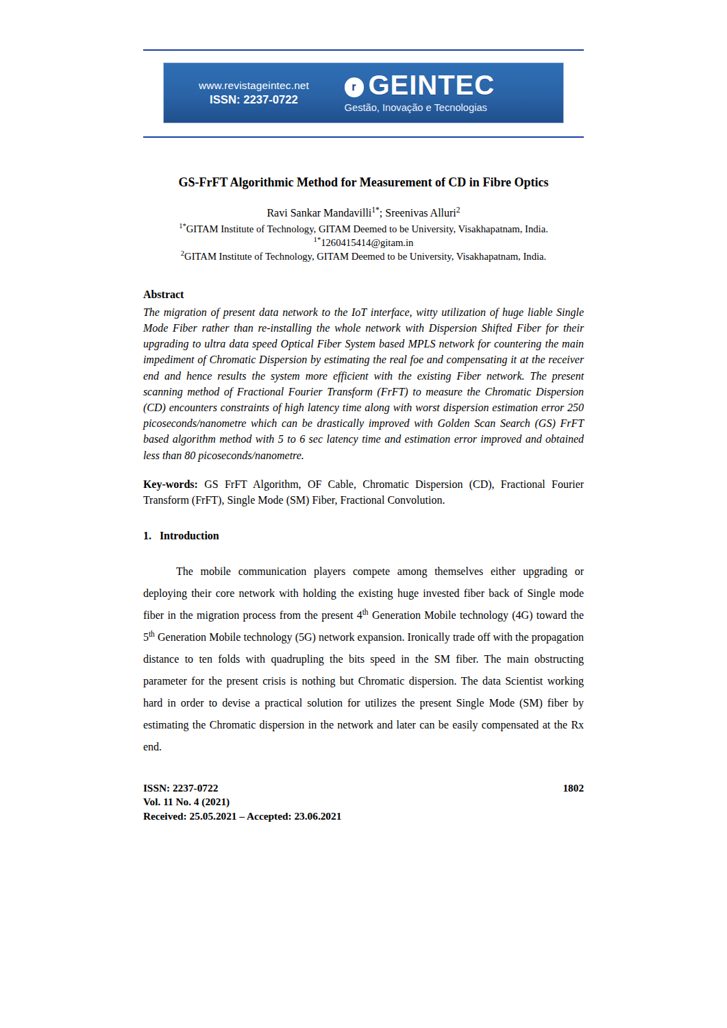www.revistageintec.net
ISSN: 2237-0722
r GEINTEC
Gestão, Inovação e Tecnologias
GS-FrFT Algorithmic Method for Measurement of CD in Fibre Optics
Ravi Sankar Mandavilli1*; Sreenivas Alluri2
1*GITAM Institute of Technology, GITAM Deemed to be University, Visakhapatnam, India.
1*1260415414@gitam.in
2GITAM Institute of Technology, GITAM Deemed to be University, Visakhapatnam, India.
Abstract
The migration of present data network to the IoT interface, witty utilization of huge liable Single Mode Fiber rather than re-installing the whole network with Dispersion Shifted Fiber for their upgrading to ultra data speed Optical Fiber System based MPLS network for countering the main impediment of Chromatic Dispersion by estimating the real foe and compensating it at the receiver end and hence results the system more efficient with the existing Fiber network. The present scanning method of Fractional Fourier Transform (FrFT) to measure the Chromatic Dispersion (CD) encounters constraints of high latency time along with worst dispersion estimation error 250 picoseconds/nanometre which can be drastically improved with Golden Scan Search (GS) FrFT based algorithm method with 5 to 6 sec latency time and estimation error improved and obtained less than 80 picoseconds/nanometre.
Key-words: GS FrFT Algorithm, OF Cable, Chromatic Dispersion (CD), Fractional Fourier Transform (FrFT), Single Mode (SM) Fiber, Fractional Convolution.
1. Introduction
The mobile communication players compete among themselves either upgrading or deploying their core network with holding the existing huge invested fiber back of Single mode fiber in the migration process from the present 4th Generation Mobile technology (4G) toward the 5th Generation Mobile technology (5G) network expansion. Ironically trade off with the propagation distance to ten folds with quadrupling the bits speed in the SM fiber. The main obstructing parameter for the present crisis is nothing but Chromatic dispersion. The data Scientist working hard in order to devise a practical solution for utilizes the present Single Mode (SM) fiber by estimating the Chromatic dispersion in the network and later can be easily compensated at the Rx end.
1802 ISSN: 2237-0722
Vol. 11 No. 4 (2021)
Received: 25.05.2021 – Accepted: 23.06.2021